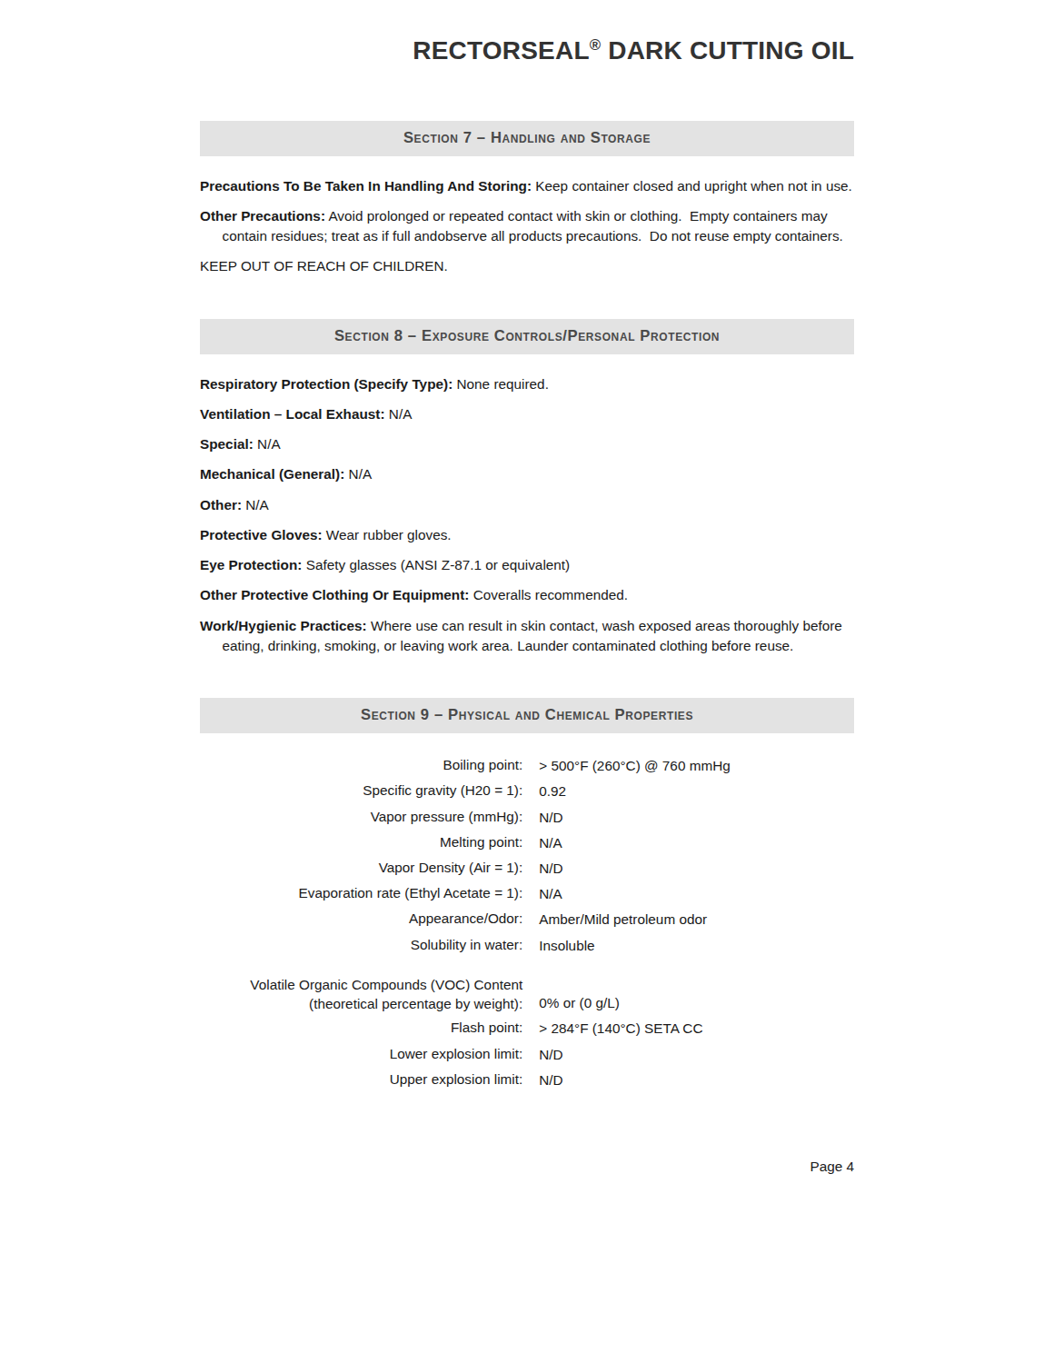RECTORSEAL® DARK CUTTING OIL
Section 7 – Handling and Storage
Precautions To Be Taken In Handling And Storing: Keep container closed and upright when not in use.
Other Precautions: Avoid prolonged or repeated contact with skin or clothing. Empty containers may contain residues; treat as if full andobserve all products precautions. Do not reuse empty containers.
KEEP OUT OF REACH OF CHILDREN.
Section 8 – Exposure Controls/Personal Protection
Respiratory Protection (Specify Type): None required.
Ventilation – Local Exhaust: N/A
Special: N/A
Mechanical (General): N/A
Other: N/A
Protective Gloves: Wear rubber gloves.
Eye Protection: Safety glasses (ANSI Z-87.1 or equivalent)
Other Protective Clothing Or Equipment: Coveralls recommended.
Work/Hygienic Practices: Where use can result in skin contact, wash exposed areas thoroughly before eating, drinking, smoking, or leaving work area. Launder contaminated clothing before reuse.
Section 9 – Physical and Chemical Properties
| Boiling point: | > 500°F (260°C) @ 760 mmHg |
| Specific gravity (H20 = 1): | 0.92 |
| Vapor pressure (mmHg): | N/D |
| Melting point: | N/A |
| Vapor Density (Air = 1): | N/D |
| Evaporation rate (Ethyl Acetate = 1): | N/A |
| Appearance/Odor: | Amber/Mild petroleum odor |
| Solubility in water: | Insoluble |
| Volatile Organic Compounds (VOC) Content (theoretical percentage by weight): | 0% or (0 g/L) |
| Flash point: | > 284°F (140°C) SETA CC |
| Lower explosion limit: | N/D |
| Upper explosion limit: | N/D |
Page 4